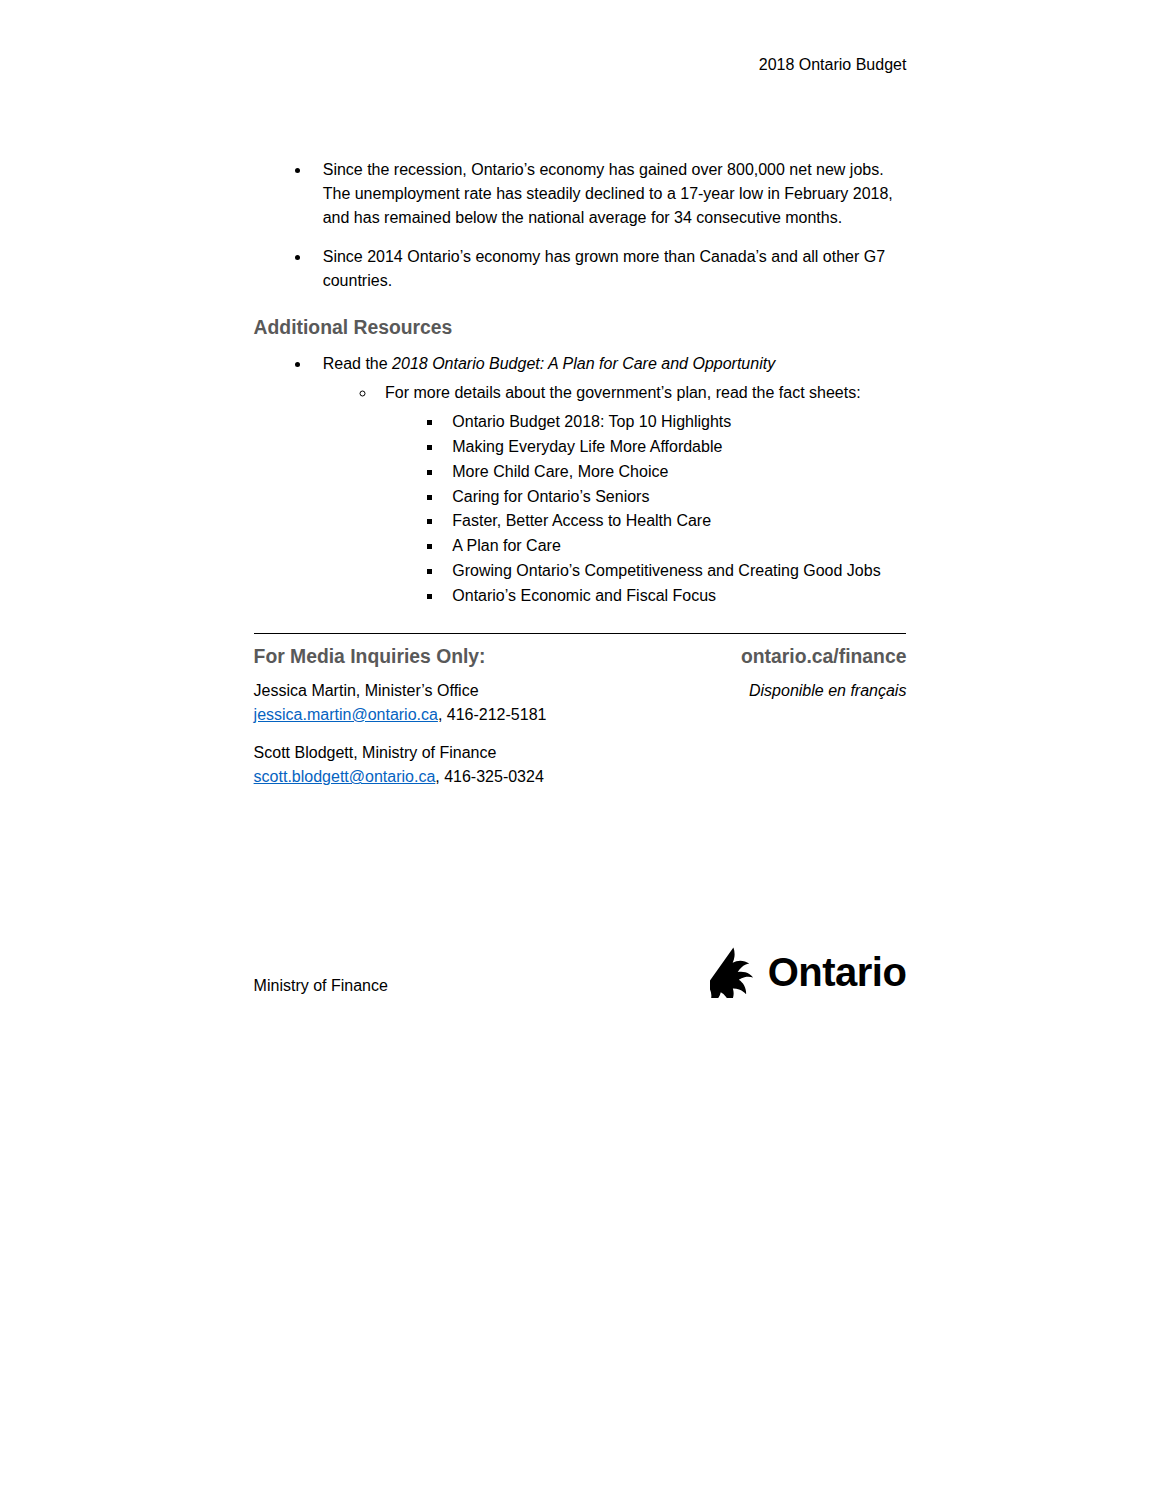2018 Ontario Budget
Since the recession, Ontario’s economy has gained over 800,000 net new jobs. The unemployment rate has steadily declined to a 17-year low in February 2018, and has remained below the national average for 34 consecutive months.
Since 2014 Ontario’s economy has grown more than Canada’s and all other G7 countries.
Additional Resources
Read the 2018 Ontario Budget: A Plan for Care and Opportunity
For more details about the government’s plan, read the fact sheets:
Ontario Budget 2018: Top 10 Highlights
Making Everyday Life More Affordable
More Child Care, More Choice
Caring for Ontario’s Seniors
Faster, Better Access to Health Care
A Plan for Care
Growing Ontario’s Competitiveness and Creating Good Jobs
Ontario’s Economic and Fiscal Focus
For Media Inquiries Only: ontario.ca/finance
Jessica Martin, Minister’s Office Disponible en français
jessica.martin@ontario.ca, 416-212-5181
Scott Blodgett, Ministry of Finance
scott.blodgett@ontario.ca, 416-325-0324
Ministry of Finance
Ontario